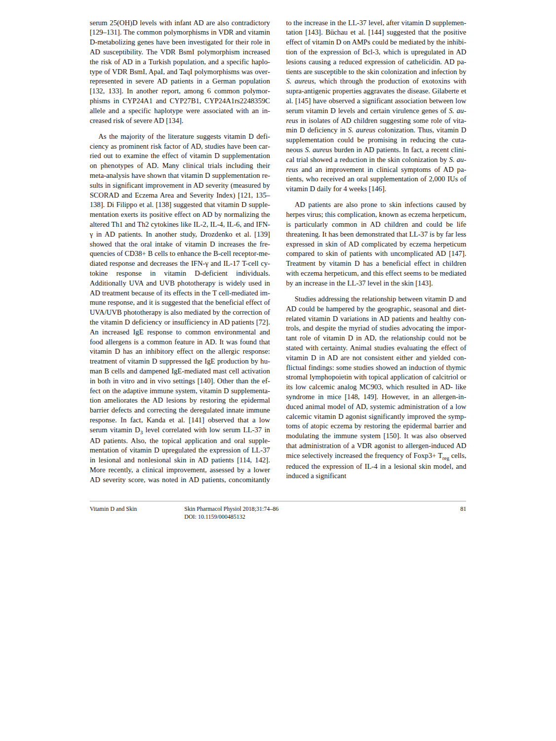serum 25(OH)D levels with infant AD are also contradictory [129–131]. The common polymorphisms in VDR and vitamin D-metabolizing genes have been investigated for their role in AD susceptibility. The VDR BsmI polymorphism increased the risk of AD in a Turkish population, and a specific haplotype of VDR BsmI, ApaI, and TaqI polymorphisms was overrepresented in severe AD patients in a German population [132, 133]. In another report, among 6 common polymorphisms in CYP24A1 and CYP27B1, CYP24A1rs2248359C allele and a specific haplotype were associated with an increased risk of severe AD [134].
As the majority of the literature suggests vitamin D deficiency as prominent risk factor of AD, studies have been carried out to examine the effect of vitamin D supplementation on phenotypes of AD. Many clinical trials including their meta-analysis have shown that vitamin D supplementation results in significant improvement in AD severity (measured by SCORAD and Eczema Area and Severity Index) [121, 135–138]. Di Filippo et al. [138] suggested that vitamin D supplementation exerts its positive effect on AD by normalizing the altered Th1 and Th2 cytokines like IL-2, IL-4, IL-6, and IFN-γ in AD patients. In another study, Drozdenko et al. [139] showed that the oral intake of vitamin D increases the frequencies of CD38+ B cells to enhance the B-cell receptor-mediated response and decreases the IFN-γ and IL-17 T-cell cytokine response in vitamin D-deficient individuals. Additionally UVA and UVB phototherapy is widely used in AD treatment because of its effects in the T cell-mediated immune response, and it is suggested that the beneficial effect of UVA/UVB phototherapy is also mediated by the correction of the vitamin D deficiency or insufficiency in AD patients [72]. An increased IgE response to common environmental and food allergens is a common feature in AD. It was found that vitamin D has an inhibitory effect on the allergic response: treatment of vitamin D suppressed the IgE production by human B cells and dampened IgE-mediated mast cell activation in both in vitro and in vivo settings [140]. Other than the effect on the adaptive immune system, vitamin D supplementation ameliorates the AD lesions by restoring the epidermal barrier defects and correcting the deregulated innate immune response. In fact, Kanda et al. [141] observed that a low serum vitamin D3 level correlated with low serum LL-37 in AD patients. Also, the topical application and oral supplementation of vitamin D upregulated the expression of LL-37 in lesional and nonlesional skin in AD patients [114, 142]. More recently, a clinical improvement, assessed by a lower AD severity score, was noted in AD patients, concomitantly to the increase in the LL-37 level, after vitamin D supplementation [143]. Büchau et al. [144] suggested that the positive effect of vitamin D on AMPs could be mediated by the inhibition of the expression of Bcl-3, which is upregulated in AD lesions causing a reduced expression of cathelicidin. AD patients are susceptible to the skin colonization and infection by S. aureus, which through the production of exotoxins with supra-antigenic properties aggravates the disease. Gilaberte et al. [145] have observed a significant association between low serum vitamin D levels and certain virulence genes of S. aureus in isolates of AD children suggesting some role of vitamin D deficiency in S. aureus colonization. Thus, vitamin D supplementation could be promising in reducing the cutaneous S. aureus burden in AD patients. In fact, a recent clinical trial showed a reduction in the skin colonization by S. aureus and an improvement in clinical symptoms of AD patients, who received an oral supplementation of 2,000 IUs of vitamin D daily for 4 weeks [146].
AD patients are also prone to skin infections caused by herpes virus; this complication, known as eczema herpeticum, is particularly common in AD children and could be life threatening. It has been demonstrated that LL-37 is by far less expressed in skin of AD complicated by eczema herpeticum compared to skin of patients with uncomplicated AD [147]. Treatment by vitamin D has a beneficial effect in children with eczema herpeticum, and this effect seems to be mediated by an increase in the LL-37 level in the skin [143].
Studies addressing the relationship between vitamin D and AD could be hampered by the geographic, seasonal and diet-related vitamin D variations in AD patients and healthy controls, and despite the myriad of studies advocating the important role of vitamin D in AD, the relationship could not be stated with certainty. Animal studies evaluating the effect of vitamin D in AD are not consistent either and yielded conflictual findings: some studies showed an induction of thymic stromal lymphopoietin with topical application of calcitriol or its low calcemic analog MC903, which resulted in AD- like syndrome in mice [148, 149]. However, in an allergen-induced animal model of AD, systemic administration of a low calcemic vitamin D agonist significantly improved the symptoms of atopic eczema by restoring the epidermal barrier and modulating the immune system [150]. It was also observed that administration of a VDR agonist to allergen-induced AD mice selectively increased the frequency of Foxp3+ Treg cells, reduced the expression of IL-4 in a lesional skin model, and induced a significant
Vitamin D and Skin
Skin Pharmacol Physiol 2018;31:74–86 DOI: 10.1159/000485132
81